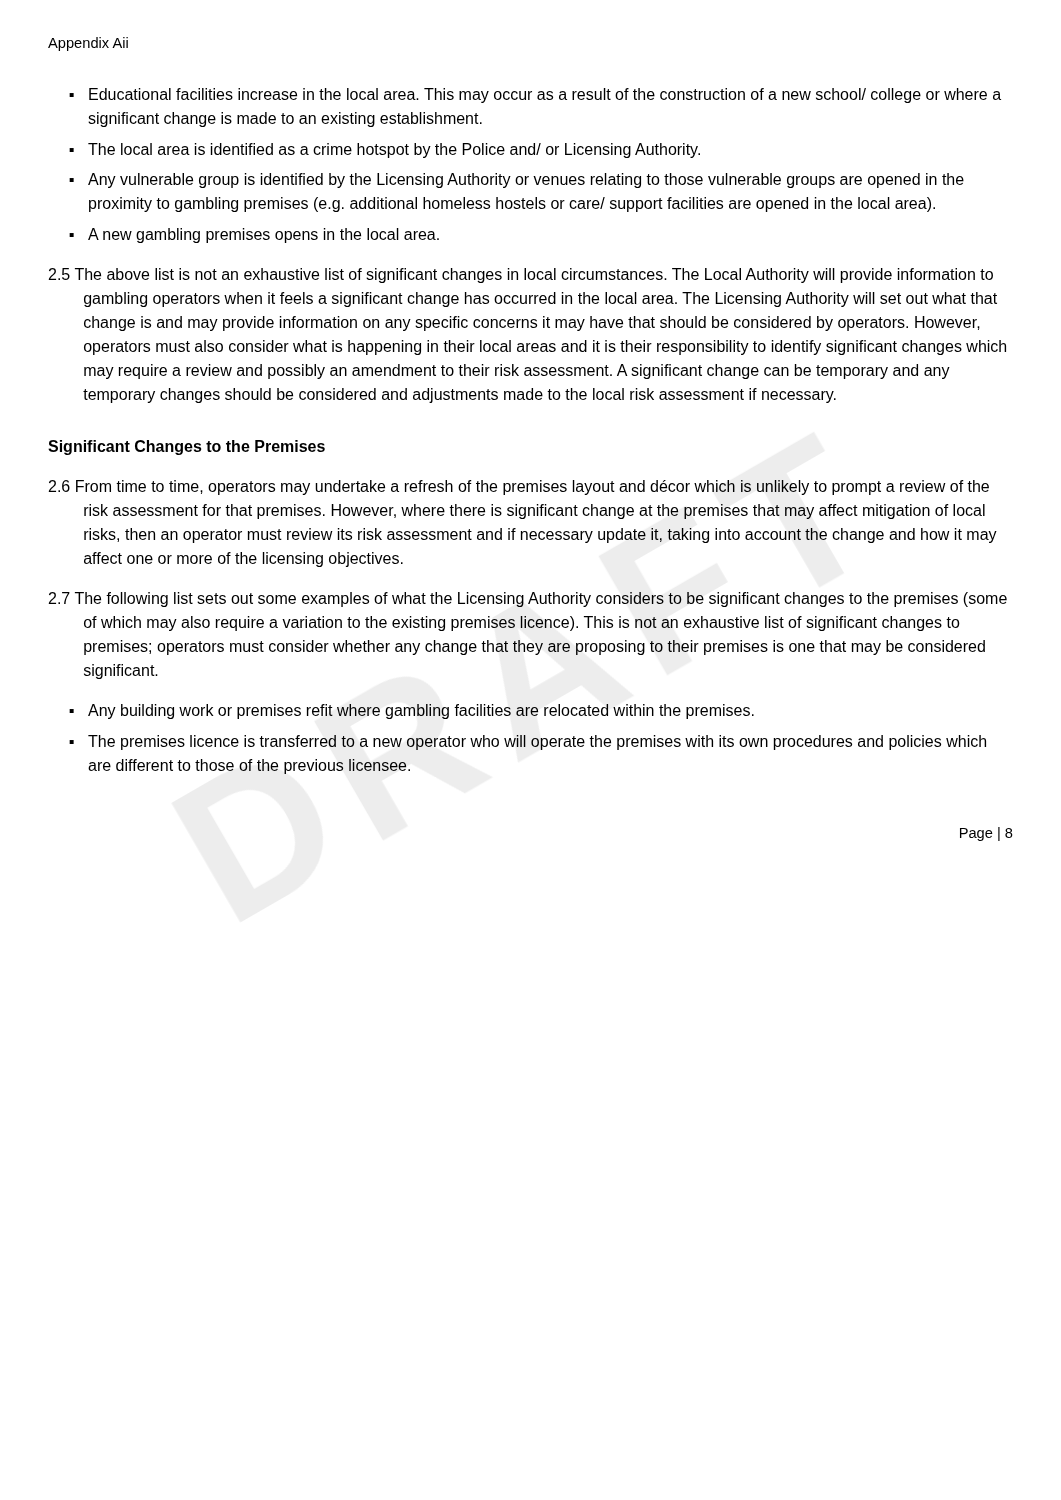DRAFT
Appendix Aii
Educational facilities increase in the local area. This may occur as a result of the construction of a new school/ college or where a significant change is made to an existing establishment.
The local area is identified as a crime hotspot by the Police and/ or Licensing Authority.
Any vulnerable group is identified by the Licensing Authority or venues relating to those vulnerable groups are opened in the proximity to gambling premises (e.g. additional homeless hostels or care/ support facilities are opened in the local area).
A new gambling premises opens in the local area.
2.5 The above list is not an exhaustive list of significant changes in local circumstances. The Local Authority will provide information to gambling operators when it feels a significant change has occurred in the local area. The Licensing Authority will set out what that change is and may provide information on any specific concerns it may have that should be considered by operators. However, operators must also consider what is happening in their local areas and it is their responsibility to identify significant changes which may require a review and possibly an amendment to their risk assessment. A significant change can be temporary and any temporary changes should be considered and adjustments made to the local risk assessment if necessary.
Significant Changes to the Premises
2.6 From time to time, operators may undertake a refresh of the premises layout and décor which is unlikely to prompt a review of the risk assessment for that premises. However, where there is significant change at the premises that may affect mitigation of local risks, then an operator must review its risk assessment and if necessary update it, taking into account the change and how it may affect one or more of the licensing objectives.
2.7 The following list sets out some examples of what the Licensing Authority considers to be significant changes to the premises (some of which may also require a variation to the existing premises licence). This is not an exhaustive list of significant changes to premises; operators must consider whether any change that they are proposing to their premises is one that may be considered significant.
Any building work or premises refit where gambling facilities are relocated within the premises.
The premises licence is transferred to a new operator who will operate the premises with its own procedures and policies which are different to those of the previous licensee.
Page | 8